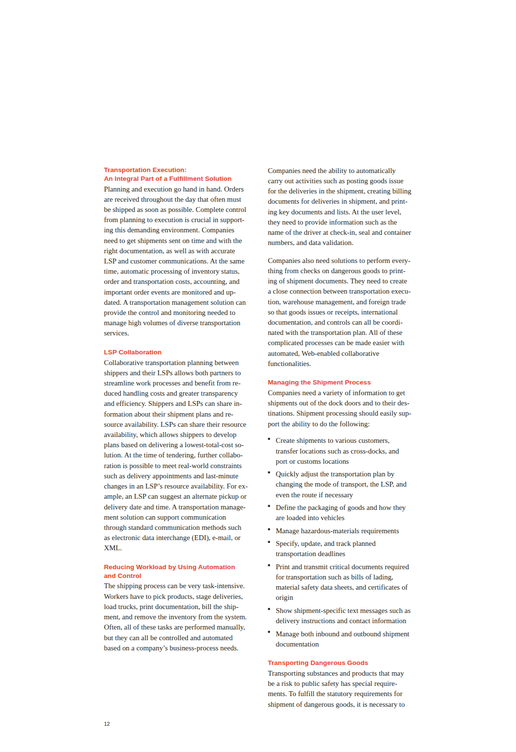Transportation Execution:
An Integral Part of a Fulfillment Solution
Planning and execution go hand in hand. Orders are received throughout the day that often must be shipped as soon as possible. Complete control from planning to execution is crucial in supporting this demanding environment. Companies need to get shipments sent on time and with the right documentation, as well as with accurate LSP and customer communications. At the same time, automatic processing of inventory status, order and transportation costs, accounting, and important order events are monitored and updated. A transportation management solution can provide the control and monitoring needed to manage high volumes of diverse transportation services.
LSP Collaboration
Collaborative transportation planning between shippers and their LSPs allows both partners to streamline work processes and benefit from reduced handling costs and greater transparency and efficiency. Shippers and LSPs can share information about their shipment plans and resource availability. LSPs can share their resource availability, which allows shippers to develop plans based on delivering a lowest-total-cost solution. At the time of tendering, further collaboration is possible to meet real-world constraints such as delivery appointments and last-minute changes in an LSP’s resource availability. For example, an LSP can suggest an alternate pickup or delivery date and time. A transportation management solution can support communication through standard communication methods such as electronic data interchange (EDI), e-mail, or XML.
Reducing Workload by Using Automation and Control
The shipping process can be very task-intensive. Workers have to pick products, stage deliveries, load trucks, print documentation, bill the shipment, and remove the inventory from the system. Often, all of these tasks are performed manually, but they can all be controlled and automated based on a company’s business-process needs.
Companies need the ability to automatically carry out activities such as posting goods issue for the deliveries in the shipment, creating billing documents for deliveries in shipment, and printing key documents and lists. At the user level, they need to provide information such as the name of the driver at check-in, seal and container numbers, and data validation.
Companies also need solutions to perform everything from checks on dangerous goods to printing of shipment documents. They need to create a close connection between transportation execution, warehouse management, and foreign trade so that goods issues or receipts, international documentation, and controls can all be coordinated with the transportation plan. All of these complicated processes can be made easier with automated, Web-enabled collaborative functionalities.
Managing the Shipment Process
Companies need a variety of information to get shipments out of the dock doors and to their destinations. Shipment processing should easily support the ability to do the following:
Create shipments to various customers, transfer locations such as cross-docks, and port or customs locations
Quickly adjust the transportation plan by changing the mode of transport, the LSP, and even the route if necessary
Define the packaging of goods and how they are loaded into vehicles
Manage hazardous-materials requirements
Specify, update, and track planned transportation deadlines
Print and transmit critical documents required for transportation such as bills of lading, material safety data sheets, and certificates of origin
Show shipment-specific text messages such as delivery instructions and contact information
Manage both inbound and outbound shipment documentation
Transporting Dangerous Goods
Transporting substances and products that may be a risk to public safety has special requirements. To fulfill the statutory requirements for shipment of dangerous goods, it is necessary to
12